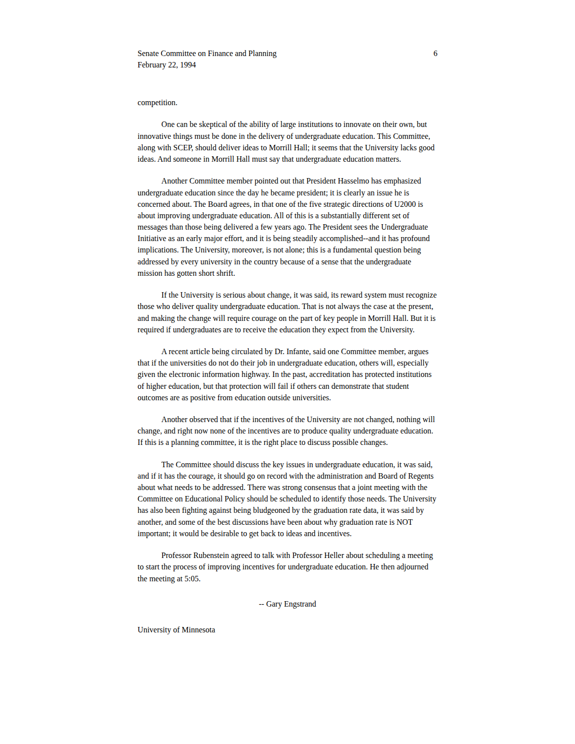Senate Committee on Finance and Planning
February 22, 1994
6
competition.
One can be skeptical of the ability of large institutions to innovate on their own, but innovative things must be done in the delivery of undergraduate education. This Committee, along with SCEP, should deliver ideas to Morrill Hall; it seems that the University lacks good ideas. And someone in Morrill Hall must say that undergraduate education matters.
Another Committee member pointed out that President Hasselmo has emphasized undergraduate education since the day he became president; it is clearly an issue he is concerned about. The Board agrees, in that one of the five strategic directions of U2000 is about improving undergraduate education. All of this is a substantially different set of messages than those being delivered a few years ago. The President sees the Undergraduate Initiative as an early major effort, and it is being steadily accomplished--and it has profound implications. The University, moreover, is not alone; this is a fundamental question being addressed by every university in the country because of a sense that the undergraduate mission has gotten short shrift.
If the University is serious about change, it was said, its reward system must recognize those who deliver quality undergraduate education. That is not always the case at the present, and making the change will require courage on the part of key people in Morrill Hall. But it is required if undergraduates are to receive the education they expect from the University.
A recent article being circulated by Dr. Infante, said one Committee member, argues that if the universities do not do their job in undergraduate education, others will, especially given the electronic information highway. In the past, accreditation has protected institutions of higher education, but that protection will fail if others can demonstrate that student outcomes are as positive from education outside universities.
Another observed that if the incentives of the University are not changed, nothing will change, and right now none of the incentives are to produce quality undergraduate education. If this is a planning committee, it is the right place to discuss possible changes.
The Committee should discuss the key issues in undergraduate education, it was said, and if it has the courage, it should go on record with the administration and Board of Regents about what needs to be addressed. There was strong consensus that a joint meeting with the Committee on Educational Policy should be scheduled to identify those needs. The University has also been fighting against being bludgeoned by the graduation rate data, it was said by another, and some of the best discussions have been about why graduation rate is NOT important; it would be desirable to get back to ideas and incentives.
Professor Rubenstein agreed to talk with Professor Heller about scheduling a meeting to start the process of improving incentives for undergraduate education. He then adjourned the meeting at 5:05.
-- Gary Engstrand
University of Minnesota